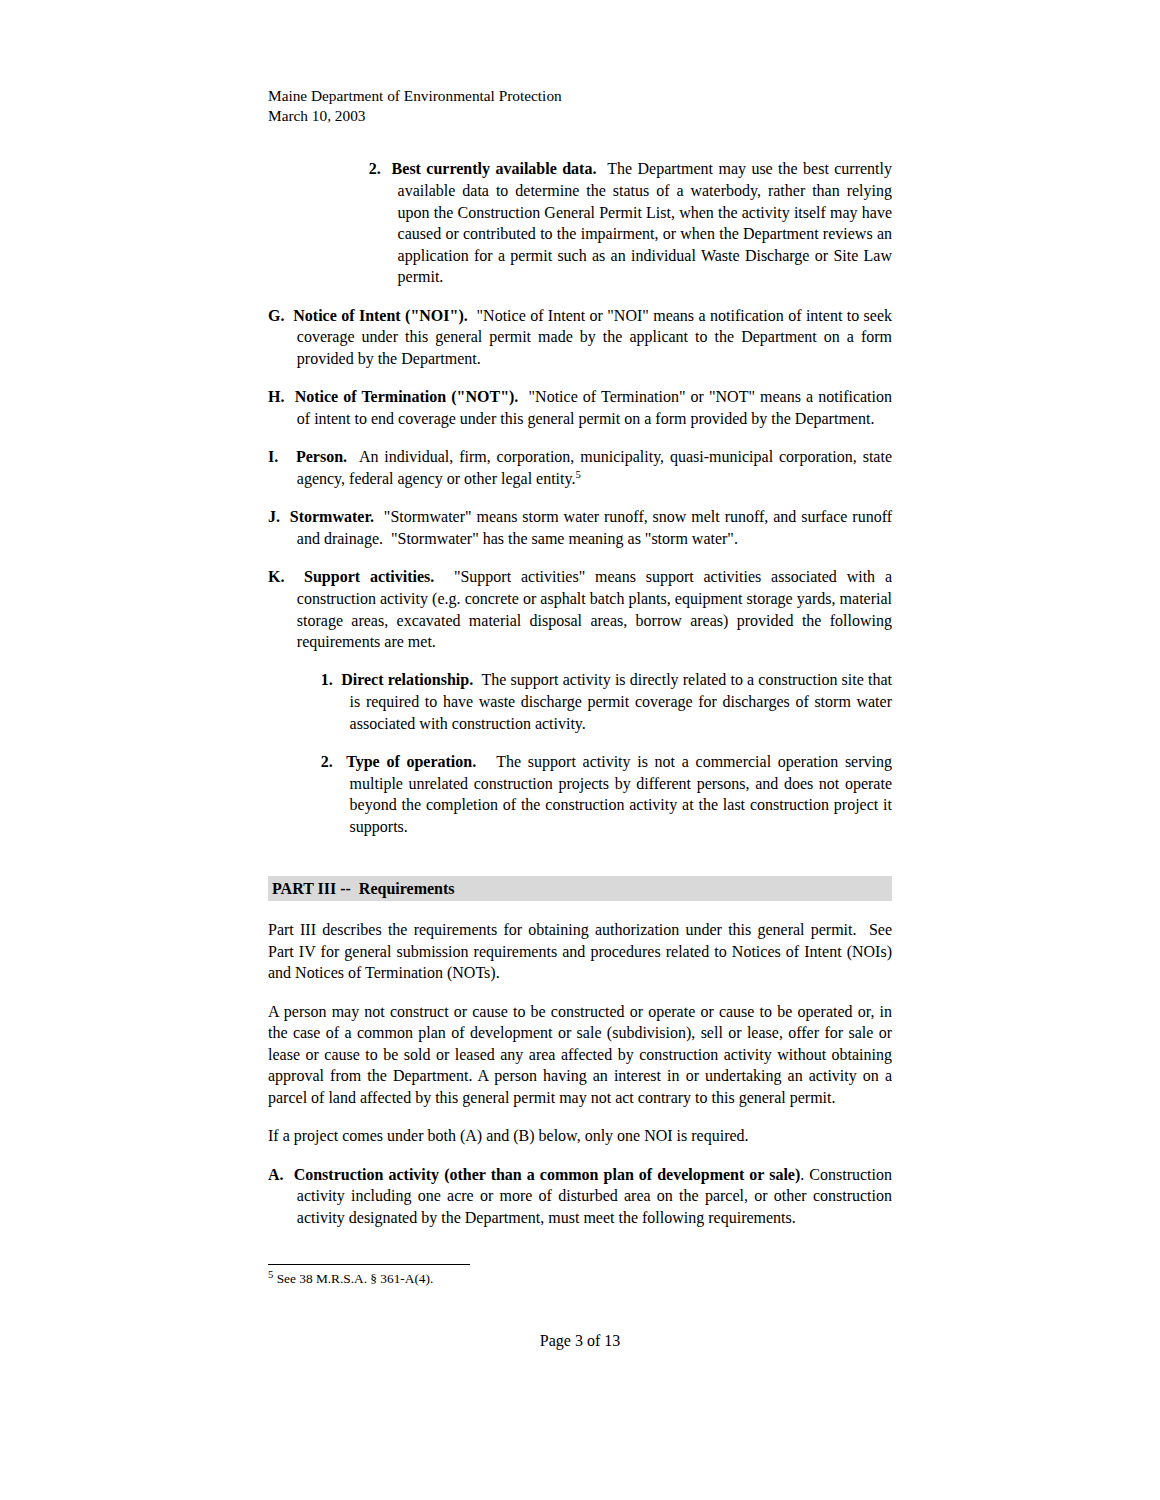Maine Department of Environmental Protection
March 10, 2003
2. Best currently available data. The Department may use the best currently available data to determine the status of a waterbody, rather than relying upon the Construction General Permit List, when the activity itself may have caused or contributed to the impairment, or when the Department reviews an application for a permit such as an individual Waste Discharge or Site Law permit.
G. Notice of Intent ("NOI"). "Notice of Intent or "NOI" means a notification of intent to seek coverage under this general permit made by the applicant to the Department on a form provided by the Department.
H. Notice of Termination ("NOT"). "Notice of Termination" or "NOT" means a notification of intent to end coverage under this general permit on a form provided by the Department.
I. Person. An individual, firm, corporation, municipality, quasi-municipal corporation, state agency, federal agency or other legal entity.5
J. Stormwater. "Stormwater" means storm water runoff, snow melt runoff, and surface runoff and drainage. "Stormwater" has the same meaning as "storm water".
K. Support activities. "Support activities" means support activities associated with a construction activity (e.g. concrete or asphalt batch plants, equipment storage yards, material storage areas, excavated material disposal areas, borrow areas) provided the following requirements are met.
1. Direct relationship. The support activity is directly related to a construction site that is required to have waste discharge permit coverage for discharges of storm water associated with construction activity.
2. Type of operation. The support activity is not a commercial operation serving multiple unrelated construction projects by different persons, and does not operate beyond the completion of the construction activity at the last construction project it supports.
PART III -- Requirements
Part III describes the requirements for obtaining authorization under this general permit. See Part IV for general submission requirements and procedures related to Notices of Intent (NOIs) and Notices of Termination (NOTs).
A person may not construct or cause to be constructed or operate or cause to be operated or, in the case of a common plan of development or sale (subdivision), sell or lease, offer for sale or lease or cause to be sold or leased any area affected by construction activity without obtaining approval from the Department. A person having an interest in or undertaking an activity on a parcel of land affected by this general permit may not act contrary to this general permit.
If a project comes under both (A) and (B) below, only one NOI is required.
A. Construction activity (other than a common plan of development or sale). Construction activity including one acre or more of disturbed area on the parcel, or other construction activity designated by the Department, must meet the following requirements.
5 See 38 M.R.S.A. § 361-A(4).
Page 3 of 13